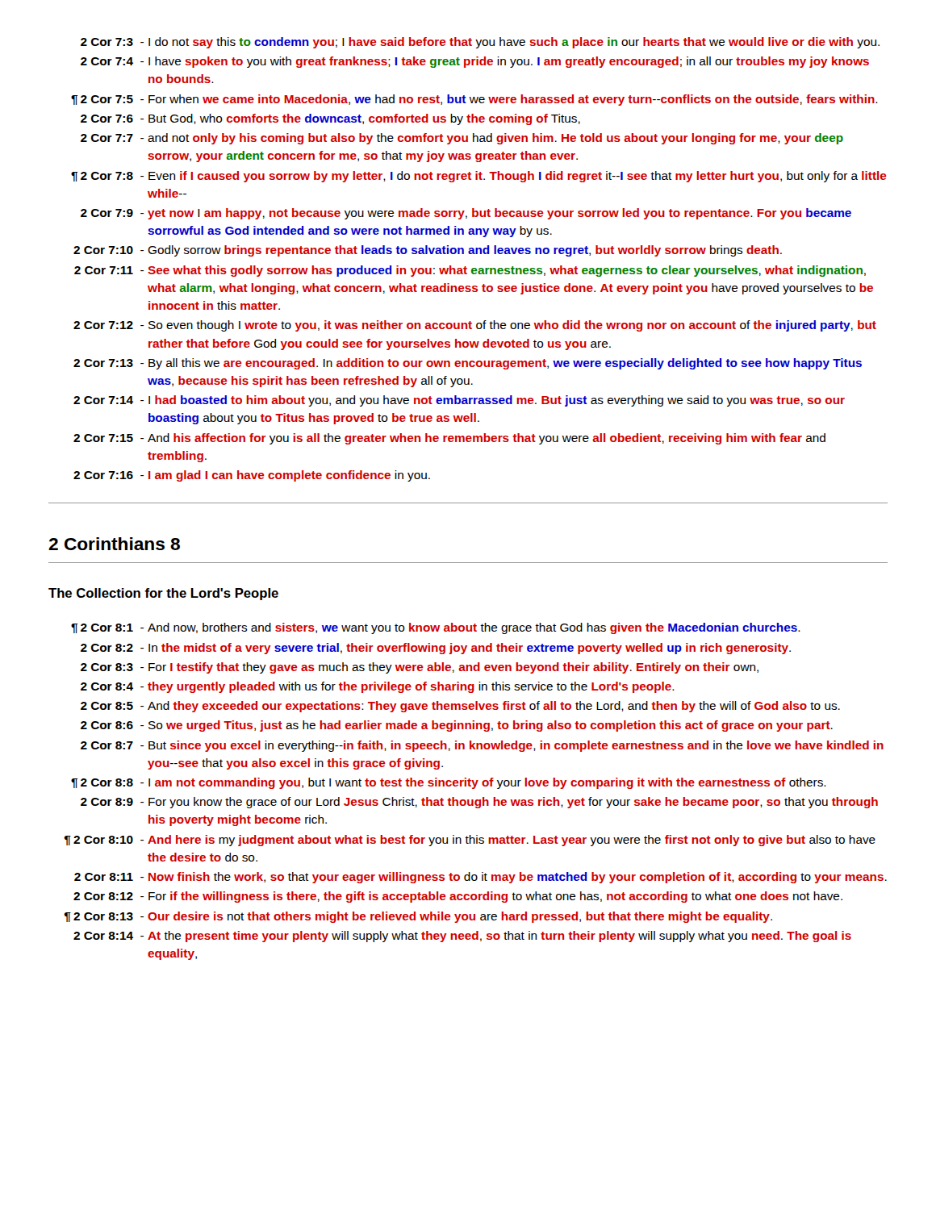| 2 Cor 7:3 | - | I do not say this to condemn you ; I have said before that you have such a place in our hearts that we would live or die with you. |
| 2 Cor 7:4 | - | I have spoken to you with great frankness ; I take great pride in you. I am greatly encouraged ; in all our troubles my joy knows no bounds . |
| ¶ 2 Cor 7:5 | - | For when we came into Macedonia , we had no rest , but we were harassed at every turn -- conflicts on the outside , fears within . |
| 2 Cor 7:6 | - | But God, who comforts the downcast , comforted us by the coming of Titus, |
| 2 Cor 7:7 | - | and not only by his coming but also by the comfort you had given him . He told us about your longing for me , your deep sorrow , your ardent concern for me , so that my joy was greater than ever . |
| ¶ 2 Cor 7:8 | - | Even if I caused you sorrow by my letter , I do not regret it . Though I did regret it-- I see that my letter hurt you , but only for a little while -- |
| 2 Cor 7:9 | - | yet now I am happy , not because you were made sorry , but because your sorrow led you to repentance . For you became sorrowful as God intended and so were not harmed in any way by us. |
| 2 Cor 7:10 | - | Godly sorrow brings repentance that leads to salvation and leaves no regret , but worldly sorrow brings death . |
| 2 Cor 7:11 | - | See what this godly sorrow has produced in you : what earnestness , what eagerness to clear yourselves , what indignation , what alarm , what longing , what concern , what readiness to see justice done . At every point you have proved yourselves to be innocent in this matter . |
| 2 Cor 7:12 | - | So even though I wrote to you , it was neither on account of the one who did the wrong nor on account of the injured party , but rather that before God you could see for yourselves how devoted to us you are. |
| 2 Cor 7:13 | - | By all this we are encouraged . In addition to our own encouragement , we were especially delighted to see how happy Titus was , because his spirit has been refreshed by all of you. |
| 2 Cor 7:14 | - | I had boasted to him about you, and you have not embarrassed me . But just as everything we said to you was true , so our boasting about you to Titus has proved to be true as well . |
| 2 Cor 7:15 | - | And his affection for you is all the greater when he remembers that you were all obedient , receiving him with fear and trembling . |
| 2 Cor 7:16 | - | I am glad I can have complete confidence in you. |
2 Corinthians 8
The Collection for the Lord's People
| ¶ 2 Cor 8:1 | - | And now, brothers and sisters , we want you to know about the grace that God has given the Macedonian churches . |
| 2 Cor 8:2 | - | In the midst of a very severe trial , their overflowing joy and their extreme poverty welled up in rich generosity . |
| 2 Cor 8:3 | - | For I testify that they gave as much as they were able , and even beyond their ability . Entirely on their own, |
| 2 Cor 8:4 | - | they urgently pleaded with us for the privilege of sharing in this service to the Lord's people . |
| 2 Cor 8:5 | - | And they exceeded our expectations : They gave themselves first of all to the Lord, and then by the will of God also to us. |
| 2 Cor 8:6 | - | So we urged Titus , just as he had earlier made a beginning , to bring also to completion this act of grace on your part . |
| 2 Cor 8:7 | - | But since you excel in everything-- in faith , in speech , in knowledge , in complete earnestness and in the love we have kindled in you -- see that you also excel in this grace of giving . |
| ¶ 2 Cor 8:8 | - | I am not commanding you , but I want to test the sincerity of your love by comparing it with the earnestness of others. |
| 2 Cor 8:9 | - | For you know the grace of our Lord Jesus Christ, that though he was rich , yet for your sake he became poor , so that you through his poverty might become rich. |
| ¶ 2 Cor 8:10 | - | And here is my judgment about what is best for you in this matter . Last year you were the first not only to give but also to have the desire to do so. |
| 2 Cor 8:11 | - | Now finish the work , so that your eager willingness to do it may be matched by your completion of it , according to your means . |
| 2 Cor 8:12 | - | For if the willingness is there , the gift is acceptable according to what one has, not according to what one does not have. |
| ¶ 2 Cor 8:13 | - | Our desire is not that others might be relieved while you are hard pressed , but that there might be equality . |
| 2 Cor 8:14 | - | At the present time your plenty will supply what they need , so that in turn their plenty will supply what you need . The goal is equality , |